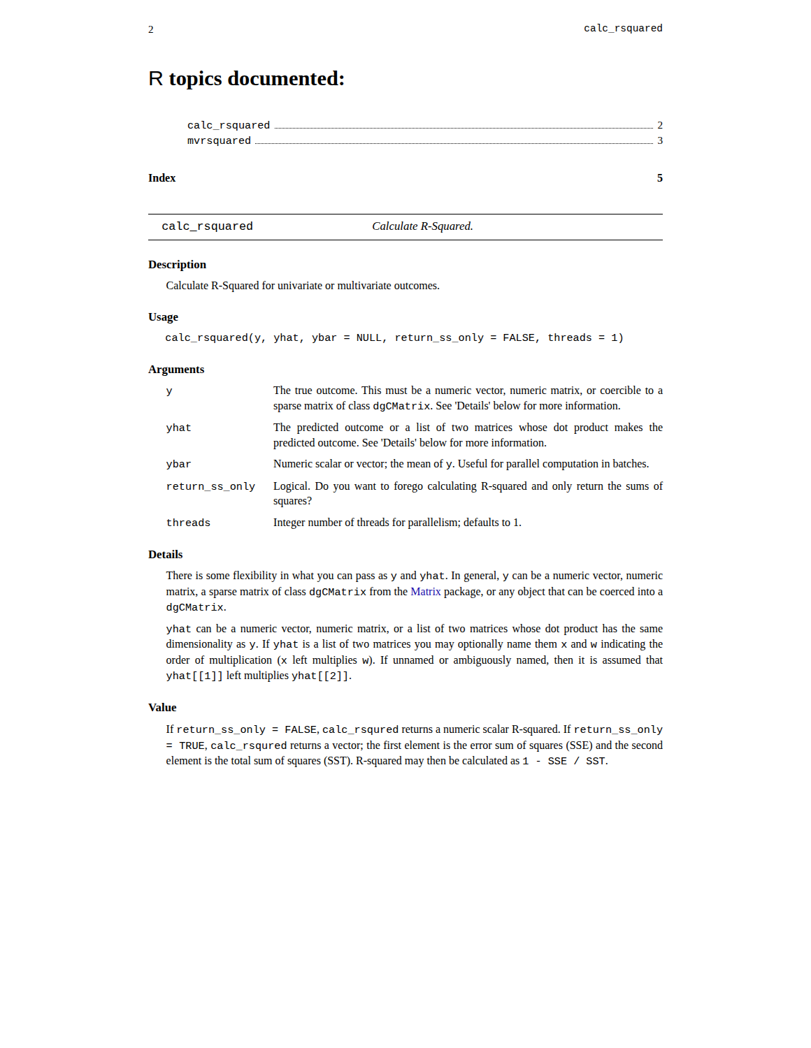2 calc_rsquared
R topics documented:
calc_rsquared 2
mvrsquared 3
Index 5
calc_rsquared Calculate R-Squared.
Description
Calculate R-Squared for univariate or multivariate outcomes.
Usage
calc_rsquared(y, yhat, ybar = NULL, return_ss_only = FALSE, threads = 1)
Arguments
y
The true outcome. This must be a numeric vector, numeric matrix, or coercible to a sparse matrix of class dgCMatrix. See 'Details' below for more information.
yhat
The predicted outcome or a list of two matrices whose dot product makes the predicted outcome. See 'Details' below for more information.
ybar
Numeric scalar or vector; the mean of y. Useful for parallel computation in batches.
return_ss_only
Logical. Do you want to forego calculating R-squared and only return the sums of squares?
threads
Integer number of threads for parallelism; defaults to 1.
Details
There is some flexibility in what you can pass as y and yhat. In general, y can be a numeric vector, numeric matrix, a sparse matrix of class dgCMatrix from the Matrix package, or any object that can be coerced into a dgCMatrix.
yhat can be a numeric vector, numeric matrix, or a list of two matrices whose dot product has the same dimensionality as y. If yhat is a list of two matrices you may optionally name them x and w indicating the order of multiplication (x left multiplies w). If unnamed or ambiguously named, then it is assumed that yhat[[1]] left multiplies yhat[[2]].
Value
If return_ss_only = FALSE, calc_rsqured returns a numeric scalar R-squared. If return_ss_only = TRUE, calc_rsqured returns a vector; the first element is the error sum of squares (SSE) and the second element is the total sum of squares (SST). R-squared may then be calculated as 1 - SSE / SST.